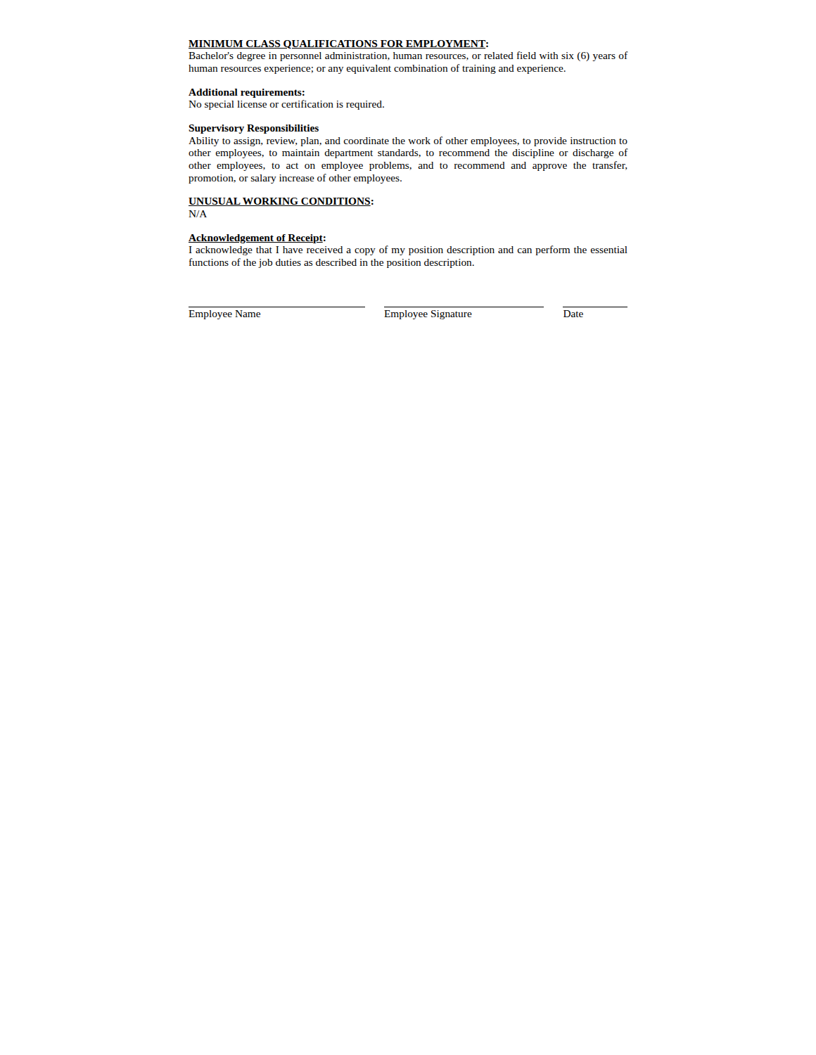MINIMUM CLASS QUALIFICATIONS FOR EMPLOYMENT
:
Bachelor's degree in personnel administration, human resources, or related field with six (6) years of human resources experience; or any equivalent combination of training and experience.
Additional requirements:
No special license or certification is required.
Supervisory Responsibilities
Ability to assign, review, plan, and coordinate the work of other employees, to provide instruction to other employees, to maintain department standards, to recommend the discipline or discharge of other employees, to act on employee problems, and to recommend and approve the transfer, promotion, or salary increase of other employees.
UNUSUAL WORKING CONDITIONS
:
N/A
Acknowledgement of Receipt
:
I acknowledge that I have received a copy of my position description and can perform the essential functions of the job duties as described in the position description.
| Employee Name | | Employee Signature | | Date |